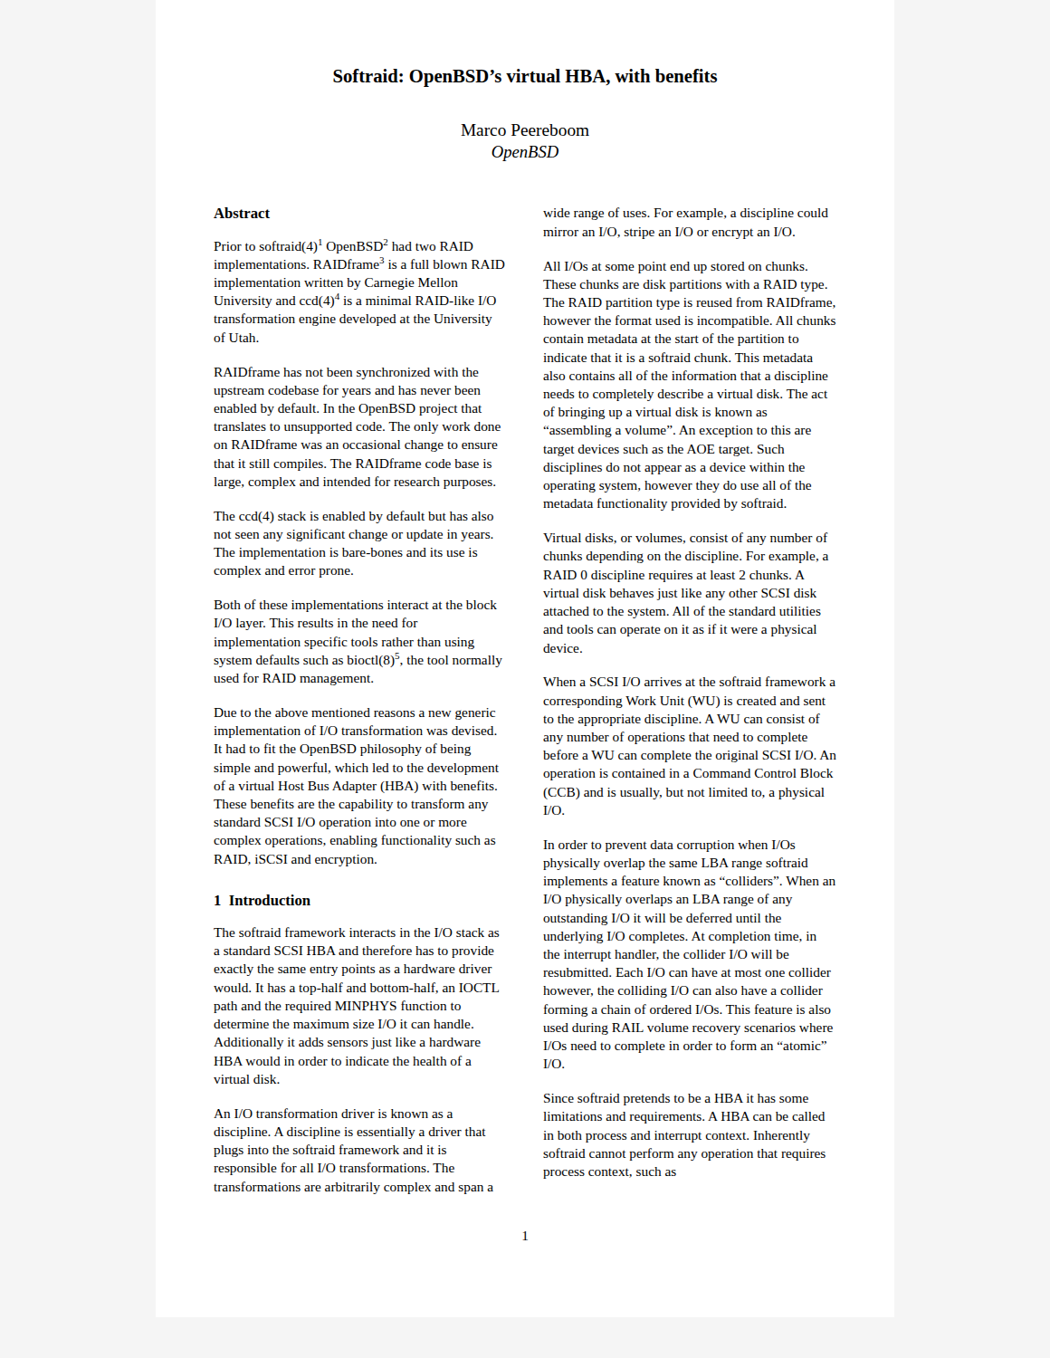Softraid: OpenBSD’s virtual HBA, with benefits
Marco Peereboom
OpenBSD
Abstract
Prior to softraid(4)1 OpenBSD2 had two RAID implementations. RAIDframe3 is a full blown RAID implementation written by Carnegie Mellon University and ccd(4)4 is a minimal RAID-like I/O transformation engine developed at the University of Utah.
RAIDframe has not been synchronized with the upstream codebase for years and has never been enabled by default. In the OpenBSD project that translates to unsupported code. The only work done on RAIDframe was an occasional change to ensure that it still compiles. The RAIDframe code base is large, complex and intended for research purposes.
The ccd(4) stack is enabled by default but has also not seen any significant change or update in years. The implementation is bare-bones and its use is complex and error prone.
Both of these implementations interact at the block I/O layer. This results in the need for implementation specific tools rather than using system defaults such as bioctl(8)5, the tool normally used for RAID management.
Due to the above mentioned reasons a new generic implementation of I/O transformation was devised. It had to fit the OpenBSD philosophy of being simple and powerful, which led to the development of a virtual Host Bus Adapter (HBA) with benefits. These benefits are the capability to transform any standard SCSI I/O operation into one or more complex operations, enabling functionality such as RAID, iSCSI and encryption.
1 Introduction
The softraid framework interacts in the I/O stack as a standard SCSI HBA and therefore has to provide exactly the same entry points as a hardware driver would. It has a top-half and bottom-half, an IOCTL path and the required MINPHYS function to determine the maximum size I/O it can handle. Additionally it adds sensors just like a hardware HBA would in order to indicate the health of a virtual disk.
An I/O transformation driver is known as a discipline. A discipline is essentially a driver that plugs into the softraid framework and it is responsible for all I/O transformations. The transformations are arbitrarily complex and span a wide range of uses. For example, a discipline could mirror an I/O, stripe an I/O or encrypt an I/O.
All I/Os at some point end up stored on chunks. These chunks are disk partitions with a RAID type. The RAID partition type is reused from RAIDframe, however the format used is incompatible. All chunks contain metadata at the start of the partition to indicate that it is a softraid chunk. This metadata also contains all of the information that a discipline needs to completely describe a virtual disk. The act of bringing up a virtual disk is known as “assembling a volume”. An exception to this are target devices such as the AOE target. Such disciplines do not appear as a device within the operating system, however they do use all of the metadata functionality provided by softraid.
Virtual disks, or volumes, consist of any number of chunks depending on the discipline. For example, a RAID 0 discipline requires at least 2 chunks. A virtual disk behaves just like any other SCSI disk attached to the system. All of the standard utilities and tools can operate on it as if it were a physical device.
When a SCSI I/O arrives at the softraid framework a corresponding Work Unit (WU) is created and sent to the appropriate discipline. A WU can consist of any number of operations that need to complete before a WU can complete the original SCSI I/O. An operation is contained in a Command Control Block (CCB) and is usually, but not limited to, a physical I/O.
In order to prevent data corruption when I/Os physically overlap the same LBA range softraid implements a feature known as “colliders”. When an I/O physically overlaps an LBA range of any outstanding I/O it will be deferred until the underlying I/O completes. At completion time, in the interrupt handler, the collider I/O will be resubmitted. Each I/O can have at most one collider however, the colliding I/O can also have a collider forming a chain of ordered I/Os. This feature is also used during RAIL volume recovery scenarios where I/Os need to complete in order to form an “atomic” I/O.
Since softraid pretends to be a HBA it has some limitations and requirements. A HBA can be called in both process and interrupt context. Inherently softraid cannot perform any operation that requires process context, such as
1